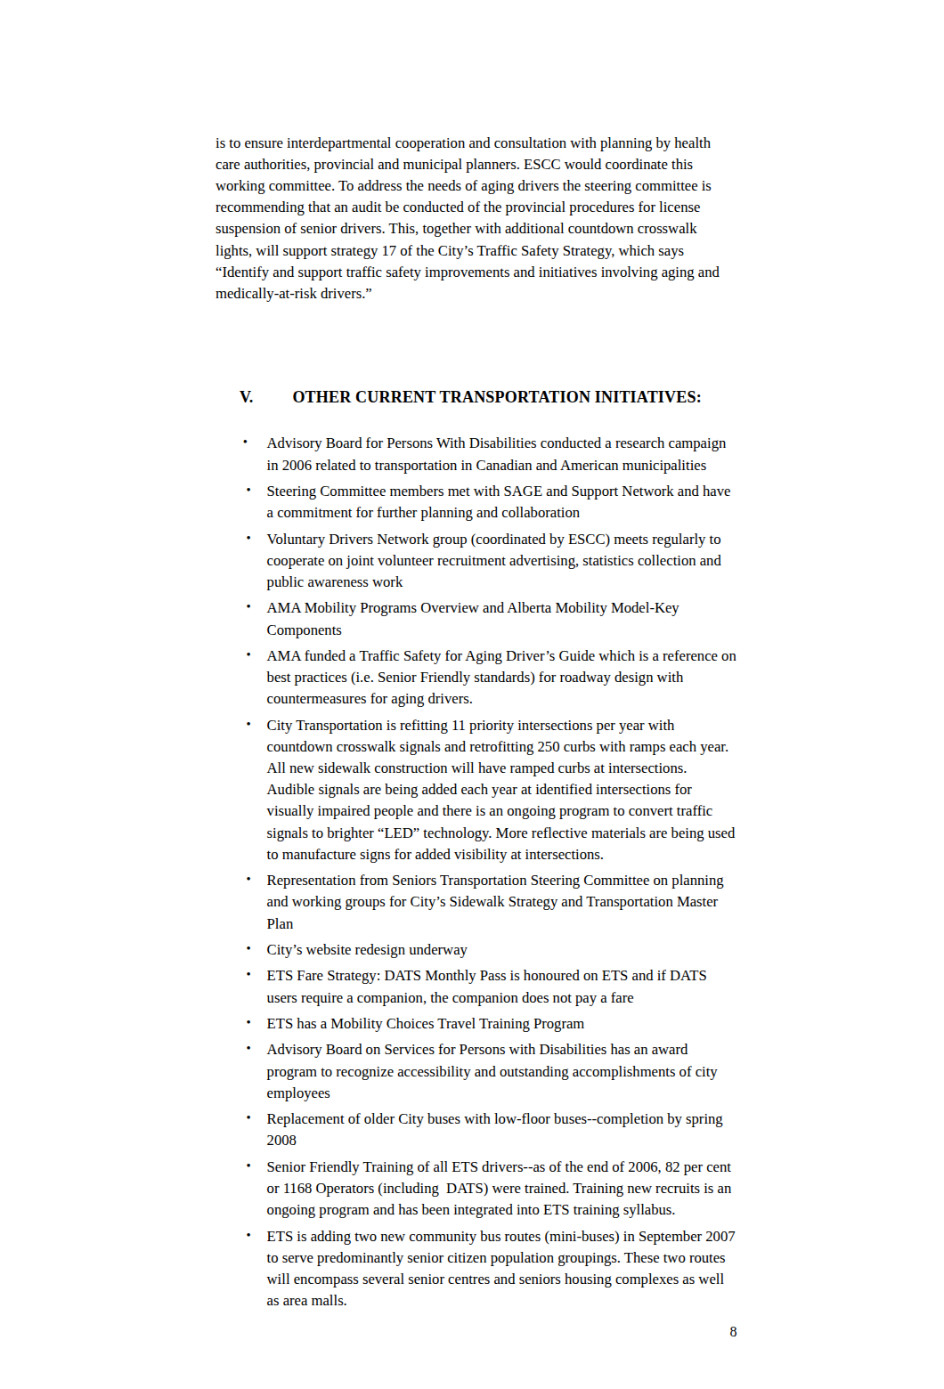is to ensure interdepartmental cooperation and consultation with planning by health care authorities, provincial and municipal planners. ESCC would coordinate this working committee. To address the needs of aging drivers the steering committee is recommending that an audit be conducted of the provincial procedures for license suspension of senior drivers. This, together with additional countdown crosswalk lights, will support strategy 17 of the City’s Traffic Safety Strategy, which says “Identify and support traffic safety improvements and initiatives involving aging and medically-at-risk drivers.”
V. OTHER CURRENT TRANSPORTATION INITIATIVES:
Advisory Board for Persons With Disabilities conducted a research campaign in 2006 related to transportation in Canadian and American municipalities
Steering Committee members met with SAGE and Support Network and have a commitment for further planning and collaboration
Voluntary Drivers Network group (coordinated by ESCC) meets regularly to cooperate on joint volunteer recruitment advertising, statistics collection and public awareness work
AMA Mobility Programs Overview and Alberta Mobility Model-Key Components
AMA funded a Traffic Safety for Aging Driver’s Guide which is a reference on best practices (i.e. Senior Friendly standards) for roadway design with countermeasures for aging drivers.
City Transportation is refitting 11 priority intersections per year with countdown crosswalk signals and retrofitting 250 curbs with ramps each year. All new sidewalk construction will have ramped curbs at intersections. Audible signals are being added each year at identified intersections for visually impaired people and there is an ongoing program to convert traffic signals to brighter “LED” technology. More reflective materials are being used to manufacture signs for added visibility at intersections.
Representation from Seniors Transportation Steering Committee on planning and working groups for City’s Sidewalk Strategy and Transportation Master Plan
City’s website redesign underway
ETS Fare Strategy: DATS Monthly Pass is honoured on ETS and if DATS users require a companion, the companion does not pay a fare
ETS has a Mobility Choices Travel Training Program
Advisory Board on Services for Persons with Disabilities has an award program to recognize accessibility and outstanding accomplishments of city employees
Replacement of older City buses with low-floor buses--completion by spring 2008
Senior Friendly Training of all ETS drivers--as of the end of 2006, 82 per cent or 1168 Operators (including DATS) were trained. Training new recruits is an ongoing program and has been integrated into ETS training syllabus.
ETS is adding two new community bus routes (mini-buses) in September 2007 to serve predominantly senior citizen population groupings. These two routes will encompass several senior centres and seniors housing complexes as well as area malls.
8